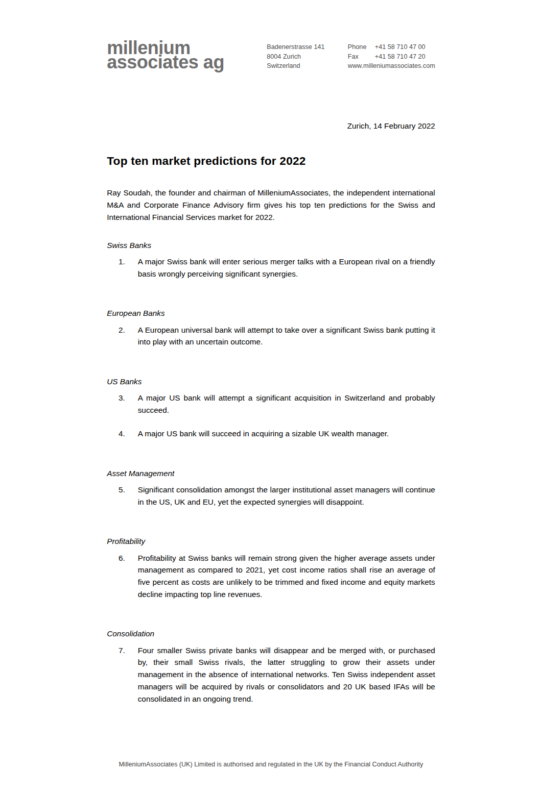millenium associates ag
Badenerstrasse 141
8004 Zurich
Switzerland
Phone+41 58 710 47 00
Fax+41 58 710 47 20
www.milleniumassociates.com
Zurich, 14 February 2022
Top ten market predictions for 2022
Ray Soudah, the founder and chairman of MilleniumAssociates, the independent international M&A and Corporate Finance Advisory firm gives his top ten predictions for the Swiss and International Financial Services market for 2022.
Swiss Banks
1. A major Swiss bank will enter serious merger talks with a European rival on a friendly basis wrongly perceiving significant synergies.
European Banks
2. A European universal bank will attempt to take over a significant Swiss bank putting it into play with an uncertain outcome.
US Banks
3. A major US bank will attempt a significant acquisition in Switzerland and probably succeed.
4. A major US bank will succeed in acquiring a sizable UK wealth manager.
Asset Management
5. Significant consolidation amongst the larger institutional asset managers will continue in the US, UK and EU, yet the expected synergies will disappoint.
Profitability
6. Profitability at Swiss banks will remain strong given the higher average assets under management as compared to 2021, yet cost income ratios shall rise an average of five percent as costs are unlikely to be trimmed and fixed income and equity markets decline impacting top line revenues.
Consolidation
7. Four smaller Swiss private banks will disappear and be merged with, or purchased by, their small Swiss rivals, the latter struggling to grow their assets under management in the absence of international networks. Ten Swiss independent asset managers will be acquired by rivals or consolidators and 20 UK based IFAs will be consolidated in an ongoing trend.
MilleniumAssociates (UK) Limited is authorised and regulated in the UK by the Financial Conduct Authority